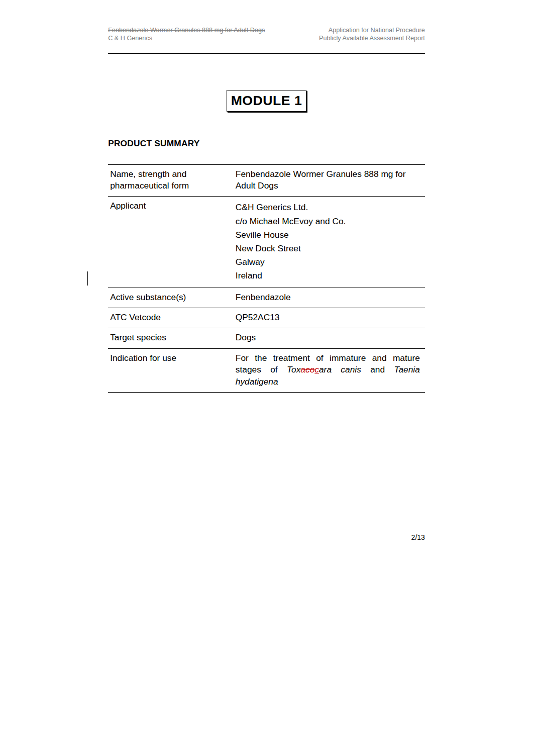Fenbendazole Wormer Granules 888 mg for Adult Dogs
C & H Generics
Application for National Procedure
Publicly Available Assessment Report
MODULE 1
PRODUCT SUMMARY
| Name, strength and pharmaceutical form | Fenbendazole Wormer Granules 888 mg for Adult Dogs |
| Applicant | C&H Generics Ltd. c/o Michael McEvoy and Co. Seville House New Dock Street Galway Ireland |
| Active substance(s) | Fenbendazole |
| ATC Vetcode | QP52AC13 |
| Target species | Dogs |
| Indication for use | For the treatment of immature and mature stages of Tox aco c ara canis and Taenia hydatigena |
2/13